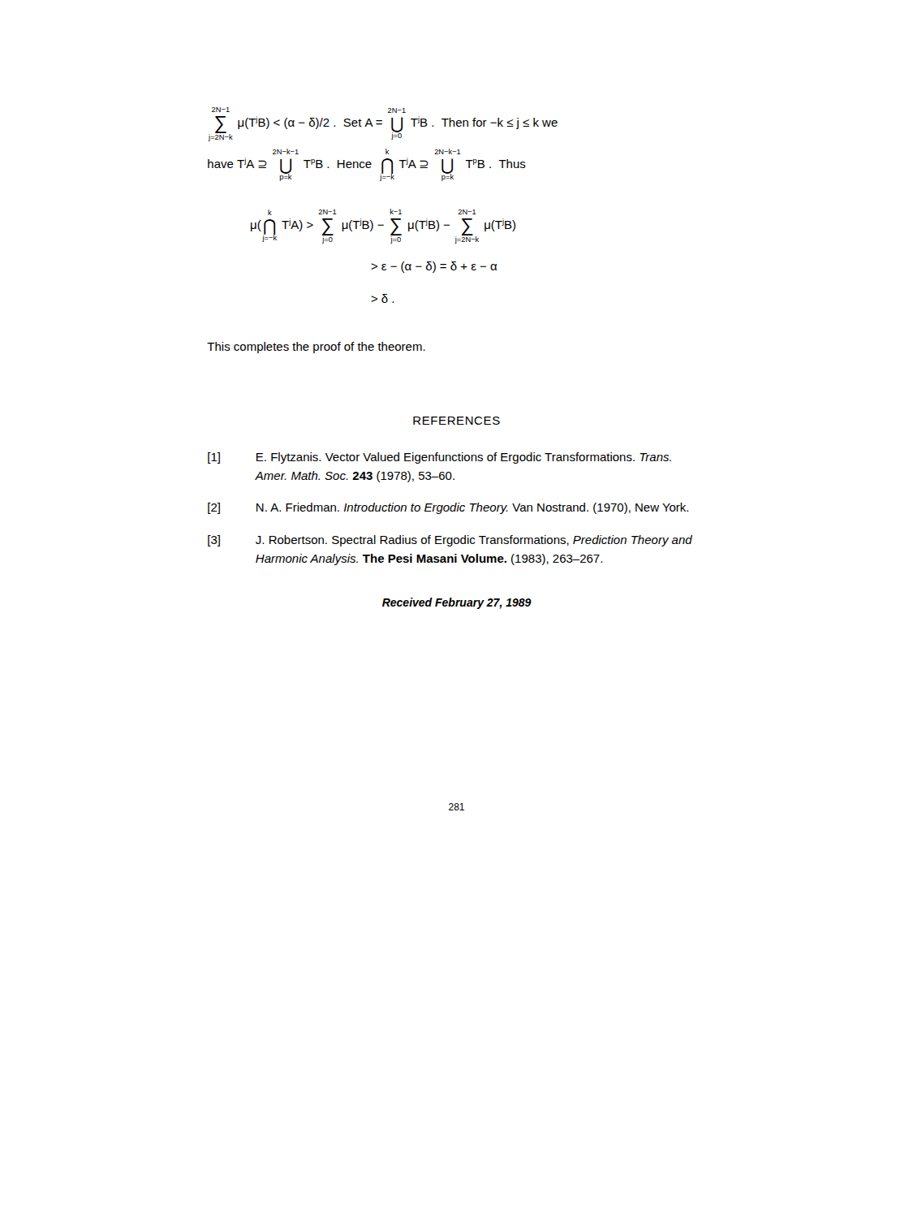2N−1∑j=2N−k μ(TjB) < (α − δ)/2 . Set A = 2N−1⋃j=0 TjB . Then for −k ≤ j ≤ k we
have TjA ⊇ 2N−k−1⋃p=k TpB . Hence k⋂j=−k TjA ⊇ 2N−k−1⋃p=k TpB . Thus
μ(k⋂j=−k TjA) > 2N−1∑j=0 μ(TjB) − k−1∑j=0 μ(TjB) − 2N−1∑j=2N−k μ(TjB)
> ε − (α − δ) = δ + ε − α
> δ .
This completes the proof of the theorem.
REFERENCES
| [1] | E. Flytzanis. Vector Valued Eigenfunctions of Ergodic Transformations. Trans. Amer. Math. Soc. 243 (1978), 53–60. |
| [2] | N. A. Friedman. Introduction to Ergodic Theory. Van Nostrand. (1970), New York. |
| [3] | J. Robertson. Spectral Radius of Ergodic Transformations, Prediction Theory and Harmonic Analysis. The Pesi Masani Volume. (1983), 263–267. |
Received February 27, 1989
281